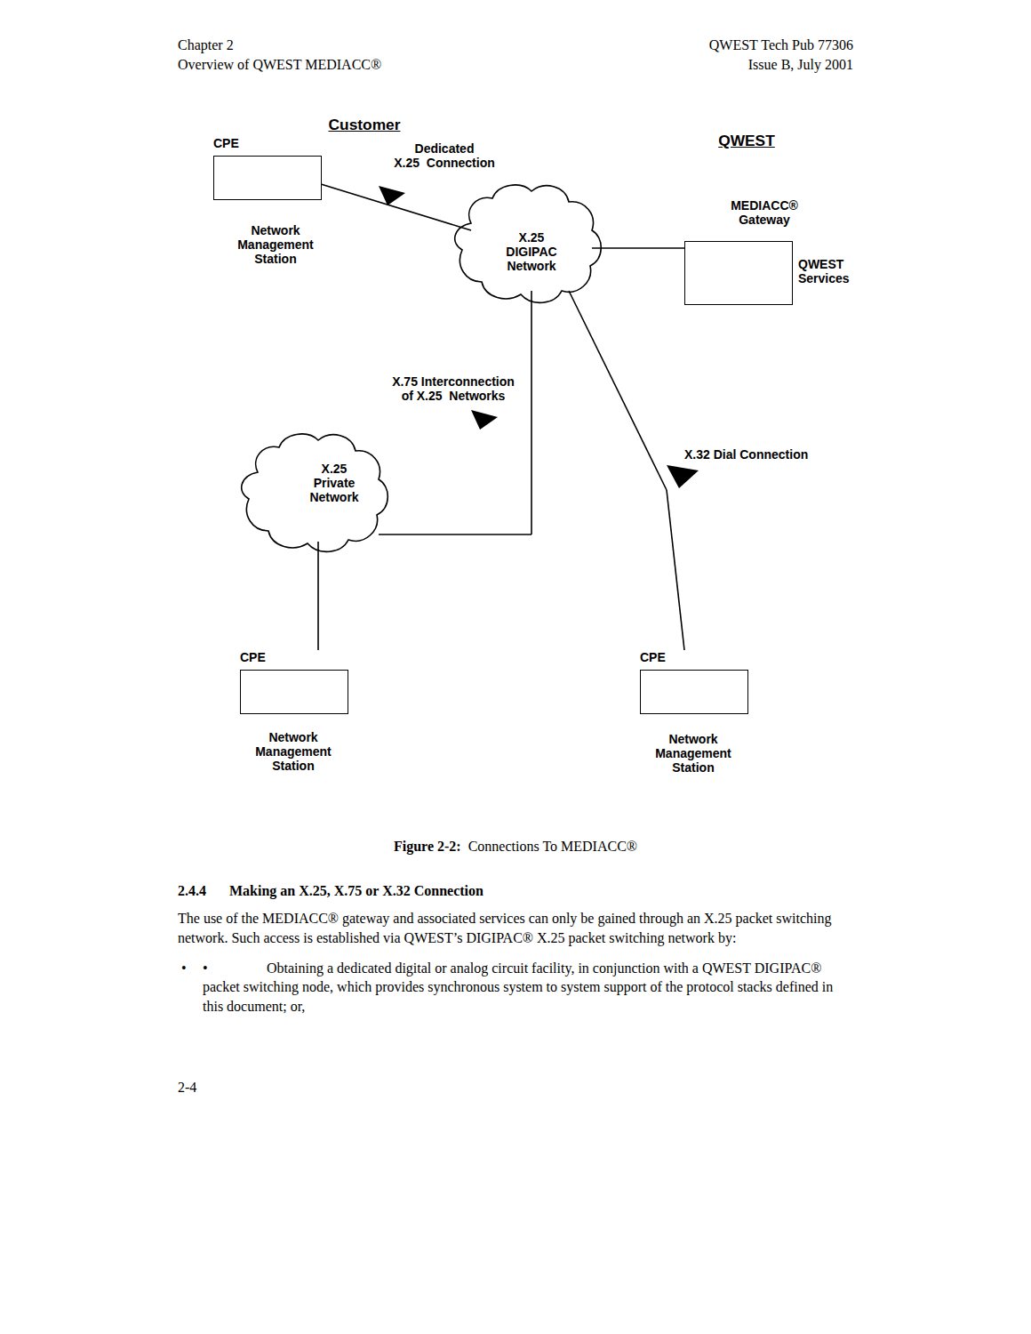| Chapter 2 | QWEST Tech Pub 77306 |
| Overview of QWEST MEDIACC® | Issue B, July 2001 |
Customer
QWEST
CPE
Dedicated
X.25 Connection
Network
Management
Station
X.25
DIGIPAC
Network
MEDIACC®
Gateway
QWEST
Services
X.75 Interconnection
of X.25 Networks
X.25
Private
Network
X.32 Dial Connection
CPE
Network
Management
Station
CPE
Network
Management
Station
Figure 2-2: Connections To MEDIACC®
2.4.4 Making an X.25, X.75 or X.32 Connection
The use of the MEDIACC® gateway and associated services can only be gained through an X.25 packet switching network. Such access is established via QWEST’s DIGIPAC® X.25 packet switching network by:
•Obtaining a dedicated digital or analog circuit facility, in conjunction with a QWEST DIGIPAC® packet switching node, which provides synchronous system to system support of the protocol stacks defined in this document; or,
2-4